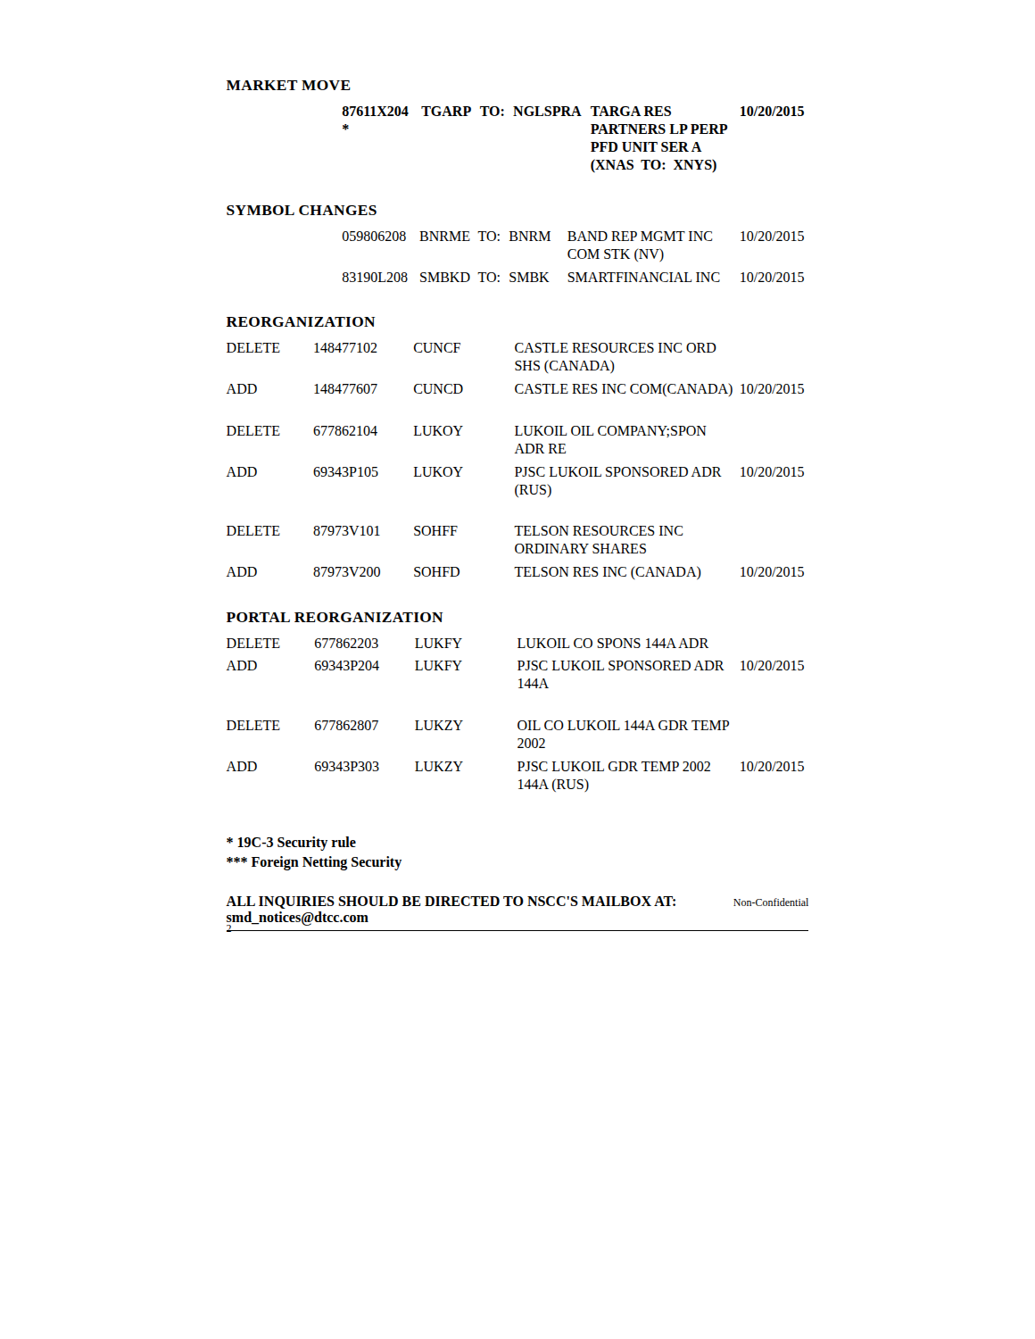MARKET MOVE
| 87611X204 * | TGARP | TO: | NGLSPRA | TARGA RES PARTNERS LP PERP PFD UNIT SER A (XNAS TO: XNYS) | 10/20/2015 |
SYMBOL CHANGES
| 059806208 | BNRME | TO: | BNRM | BAND REP MGMT INC COM STK (NV) | 10/20/2015 |
| 83190L208 | SMBKD | TO: | SMBK | SMARTFINANCIAL INC | 10/20/2015 |
REORGANIZATION
| DELETE | 148477102 | CUNCF | CASTLE RESOURCES INC ORD SHS (CANADA) | |
| ADD | 148477607 | CUNCD | CASTLE RES INC COM(CANADA) | 10/20/2015 |
| DELETE | 677862104 | LUKOY | LUKOIL OIL COMPANY;SPON ADR RE | |
| ADD | 69343P105 | LUKOY | PJSC LUKOIL SPONSORED ADR (RUS) | 10/20/2015 |
| DELETE | 87973V101 | SOHFF | TELSON RESOURCES INC ORDINARY SHARES | |
| ADD | 87973V200 | SOHFD | TELSON RES INC (CANADA) | 10/20/2015 |
PORTAL REORGANIZATION
| DELETE | 677862203 | LUKFY | LUKOIL CO SPONS 144A ADR | |
| ADD | 69343P204 | LUKFY | PJSC LUKOIL SPONSORED ADR 144A | 10/20/2015 |
| DELETE | 677862807 | LUKZY | OIL CO LUKOIL 144A GDR TEMP 2002 | |
| ADD | 69343P303 | LUKZY | PJSC LUKOIL GDR TEMP 2002 144A (RUS) | 10/20/2015 |
* 19C-3 Security rule
*** Foreign Netting Security
ALL INQUIRIES SHOULD BE DIRECTED TO NSCC'S MAILBOX AT: smd_notices@dtcc.com
Non-Confidential
2